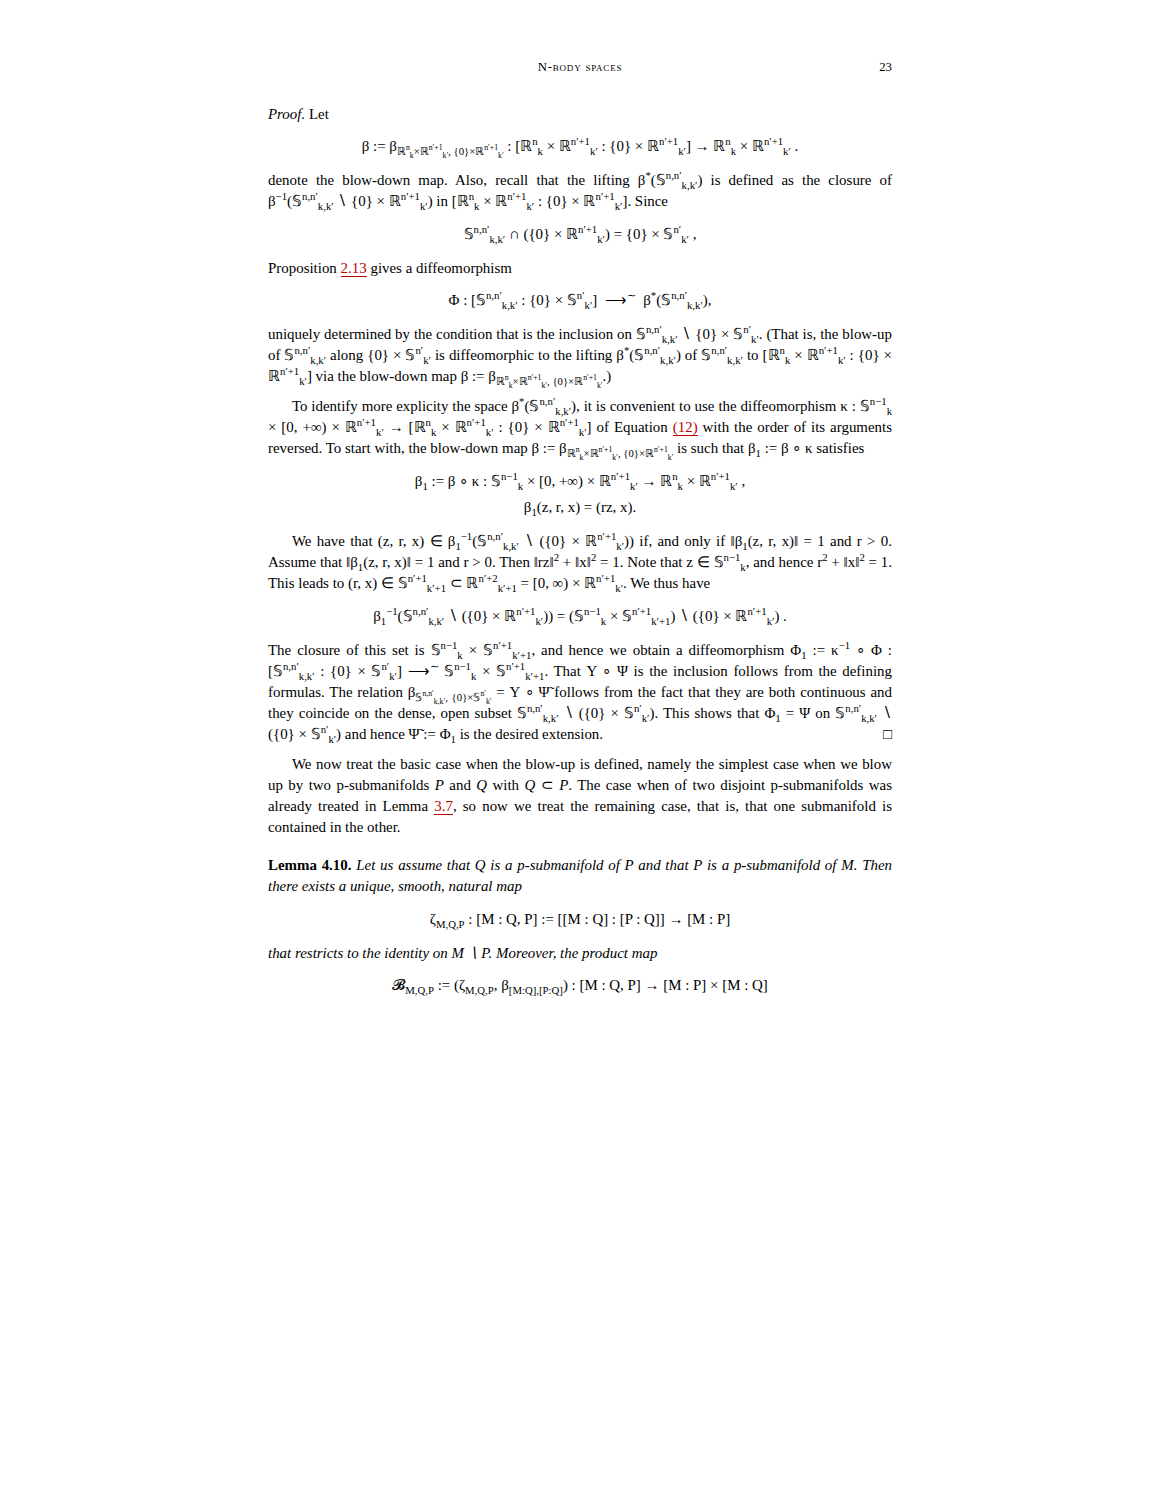N-body spaces 23
Proof. Let
β := βℝnk×ℝn′+1k′, {0}×ℝn′+1k′ : [ℝnk × ℝn′+1k′ : {0} × ℝn′+1k′] → ℝnk × ℝn′+1k′ .
denote the blow-down map. Also, recall that the lifting β*(𝕊n,n′k,k′) is defined as the closure of β−1(𝕊n,n′k,k′ ∖ {0} × ℝn′+1k′) in [ℝnk × ℝn′+1k′ : {0} × ℝn′+1k′]. Since
𝕊n,n′k,k′ ∩ ({0} × ℝn′+1k′) = {0} × 𝕊n′k′ ,
Proposition 2.13 gives a diffeomorphism
Φ : [𝕊n,n′k,k′ : {0} × 𝕊n′k′] ⟶∼ β*(𝕊n,n′k,k′),
uniquely determined by the condition that is the inclusion on 𝕊n,n′k,k′ ∖ {0} × 𝕊n′k′. (That is, the blow-up of 𝕊n,n′k,k′ along {0} × 𝕊n′k′ is diffeomorphic to the lifting β*(𝕊n,n′k,k′) of 𝕊n,n′k,k′ to [ℝnk × ℝn′+1k′ : {0} × ℝn′+1k′] via the blow-down map β := βℝnk×ℝn′+1k′, {0}×ℝn′+1k′.)
To identify more explicity the space β*(𝕊n,n′k,k′), it is convenient to use the diffeomorphism κ : 𝕊n−1k × [0, +∞) × ℝn′+1k′ → [ℝnk × ℝn′+1k′ : {0} × ℝn′+1k′] of Equation (12) with the order of its arguments reversed. To start with, the blow-down map β := βℝnk×ℝn′+1k′, {0}×ℝn′+1k′ is such that β1 := β ∘ κ satisfies
β1 := β ∘ κ : 𝕊n−1k × [0, +∞) × ℝn′+1k′ → ℝnk × ℝn′+1k′ ,
β1(z, r, x) = (rz, x).
We have that (z, r, x) ∈ β1−1(𝕊n,n′k,k′ ∖ ({0} × ℝn′+1k′)) if, and only if ‖β1(z, r, x)‖ = 1 and r > 0. Assume that ‖β1(z, r, x)‖ = 1 and r > 0. Then ‖rz‖2 + ‖x‖2 = 1. Note that z ∈ 𝕊n−1k, and hence r2 + ‖x‖2 = 1. This leads to (r, x) ∈ 𝕊n′+1k′+1 ⊂ ℝn′+2k′+1 = [0, ∞) × ℝn′+1k′. We thus have
β1−1(𝕊n,n′k,k′ ∖ ({0} × ℝn′+1k′)) = (𝕊n−1k × 𝕊n′+1k′+1) ∖ ({0} × ℝn′+1k′) .
The closure of this set is 𝕊n−1k × 𝕊n′+1k′+1, and hence we obtain a diffeomorphism Φ1 := κ−1 ∘ Φ : [𝕊n,n′k,k′ : {0} × 𝕊n′k′] ⟶∼ 𝕊n−1k × 𝕊n′+1k′+1. That Υ ∘ Ψ is the inclusion follows from the defining formulas. The relation β𝕊n,n′k,k′, {0}×𝕊n′k′ = Υ ∘ Ψ̃ follows from the fact that they are both continuous and they coincide on the dense, open subset 𝕊n,n′k,k′ ∖ ({0} × 𝕊n′k′). This shows that Φ1 = Ψ on 𝕊n,n′k,k′ ∖ ({0} × 𝕊n′k′) and hence Ψ̃ := Φ1 is the desired extension. □
We now treat the basic case when the blow-up is defined, namely the simplest case when we blow up by two p-submanifolds P and Q with Q ⊂ P. The case when of two disjoint p-submanifolds was already treated in Lemma 3.7, so now we treat the remaining case, that is, that one submanifold is contained in the other.
Lemma 4.10. Let us assume that Q is a p-submanifold of P and that P is a p-submanifold of M. Then there exists a unique, smooth, natural map
ζM,Q,P : [M : Q, P] := [[M : Q] : [P : Q]] → [M : P]
that restricts to the identity on M ∖ P. Moreover, the product map
𝓑M,Q,P := (ζM,Q,P, β[M:Q],[P:Q]) : [M : Q, P] → [M : P] × [M : Q]